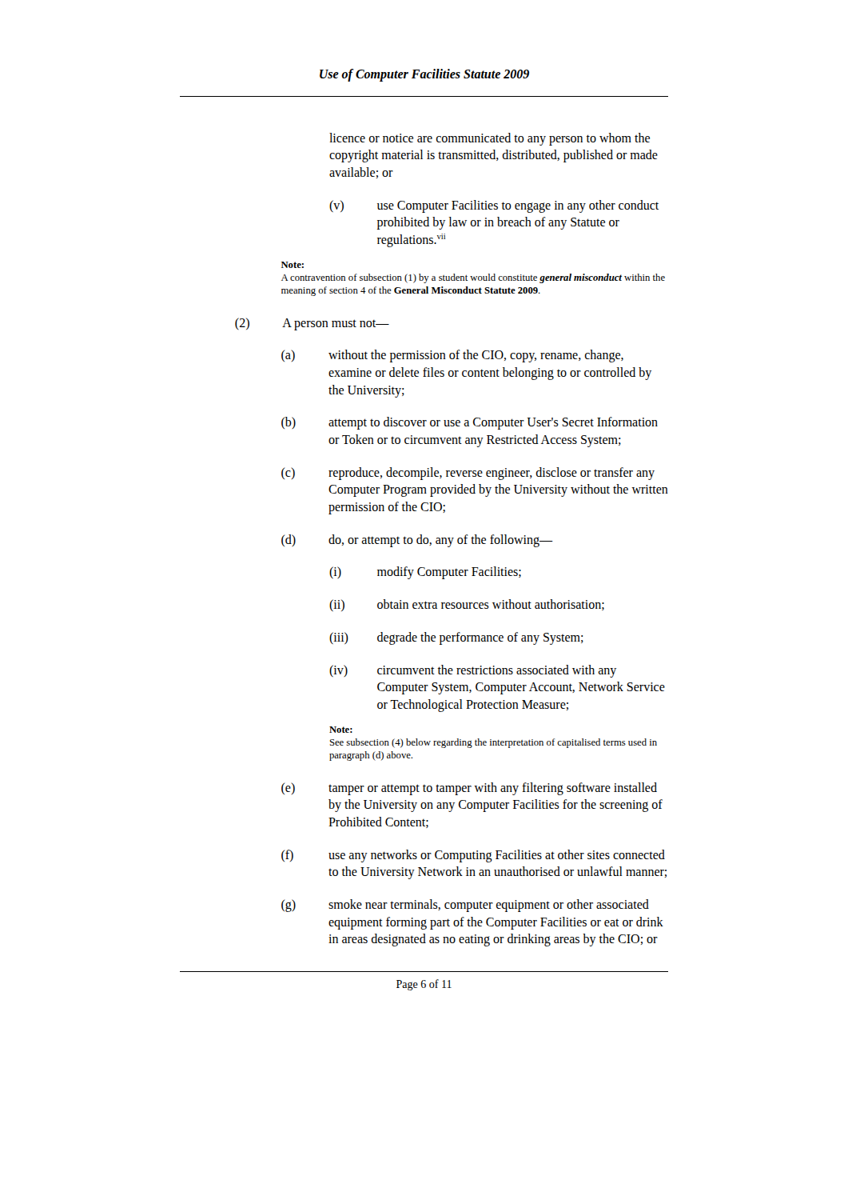Use of Computer Facilities Statute 2009
licence or notice are communicated to any person to whom the copyright material is transmitted, distributed, published or made available; or
(v)
use Computer Facilities to engage in any other conduct prohibited by law or in breach of any Statute or regulations.vii
Note: A contravention of subsection (1) by a student would constitute general misconduct within the meaning of section 4 of the General Misconduct Statute 2009.
(2)
A person must not—
(a)
without the permission of the CIO, copy, rename, change, examine or delete files or content belonging to or controlled by the University;
(b)
attempt to discover or use a Computer User's Secret Information or Token or to circumvent any Restricted Access System;
(c)
reproduce, decompile, reverse engineer, disclose or transfer any Computer Program provided by the University without the written permission of the CIO;
(d)
do, or attempt to do, any of the following—
(i)
modify Computer Facilities;
(ii)
obtain extra resources without authorisation;
(iii)
degrade the performance of any System;
(iv)
circumvent the restrictions associated with any Computer System, Computer Account, Network Service or Technological Protection Measure;
Note: See subsection (4) below regarding the interpretation of capitalised terms used in paragraph (d) above.
(e)
tamper or attempt to tamper with any filtering software installed by the University on any Computer Facilities for the screening of Prohibited Content;
(f)
use any networks or Computing Facilities at other sites connected to the University Network in an unauthorised or unlawful manner;
(g)
smoke near terminals, computer equipment or other associated equipment forming part of the Computer Facilities or eat or drink in areas designated as no eating or drinking areas by the CIO; or
Page 6 of 11